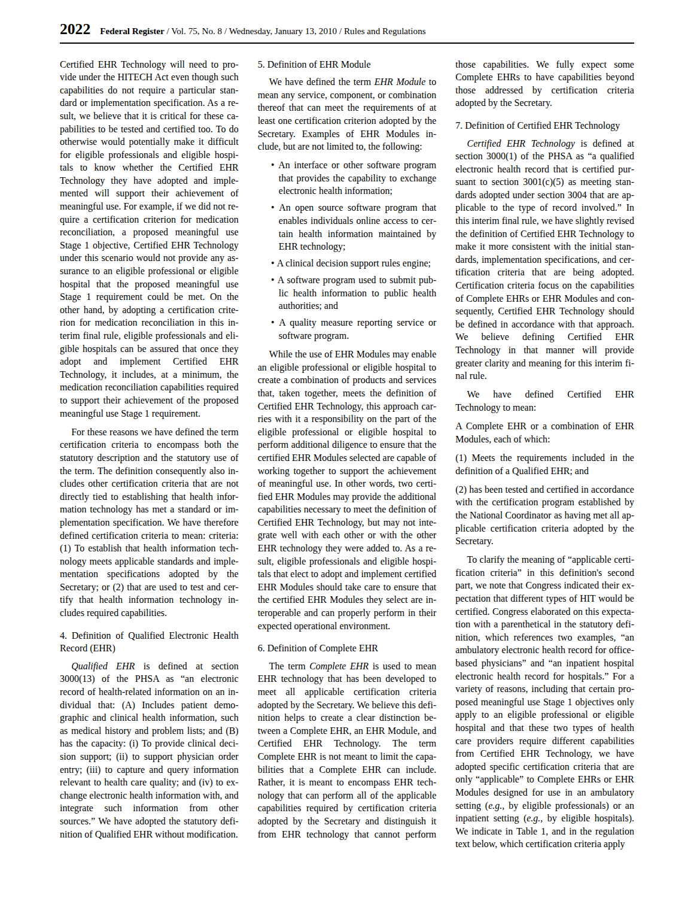2022
Federal Register / Vol. 75, No. 8 / Wednesday, January 13, 2010 / Rules and Regulations
Certified EHR Technology will need to provide under the HITECH Act even though such capabilities do not require a particular standard or implementation specification. As a result, we believe that it is critical for these capabilities to be tested and certified too. To do otherwise would potentially make it difficult for eligible professionals and eligible hospitals to know whether the Certified EHR Technology they have adopted and implemented will support their achievement of meaningful use. For example, if we did not require a certification criterion for medication reconciliation, a proposed meaningful use Stage 1 objective, Certified EHR Technology under this scenario would not provide any assurance to an eligible professional or eligible hospital that the proposed meaningful use Stage 1 requirement could be met. On the other hand, by adopting a certification criterion for medication reconciliation in this interim final rule, eligible professionals and eligible hospitals can be assured that once they adopt and implement Certified EHR Technology, it includes, at a minimum, the medication reconciliation capabilities required to support their achievement of the proposed meaningful use Stage 1 requirement.
For these reasons we have defined the term certification criteria to encompass both the statutory description and the statutory use of the term. The definition consequently also includes other certification criteria that are not directly tied to establishing that health information technology has met a standard or implementation specification. We have therefore defined certification criteria to mean: criteria: (1) To establish that health information technology meets applicable standards and implementation specifications adopted by the Secretary; or (2) that are used to test and certify that health information technology includes required capabilities.
4. Definition of Qualified Electronic Health Record (EHR)
Qualified EHR is defined at section 3000(13) of the PHSA as “an electronic record of health-related information on an individual that: (A) Includes patient demographic and clinical health information, such as medical history and problem lists; and (B) has the capacity: (i) To provide clinical decision support; (ii) to support physician order entry; (iii) to capture and query information relevant to health care quality; and (iv) to exchange electronic health information with, and integrate such information from other sources.” We have adopted the statutory definition of Qualified EHR without modification.
5. Definition of EHR Module
We have defined the term EHR Module to mean any service, component, or combination thereof that can meet the requirements of at least one certification criterion adopted by the Secretary. Examples of EHR Modules include, but are not limited to, the following:
An interface or other software program that provides the capability to exchange electronic health information;
An open source software program that enables individuals online access to certain health information maintained by EHR technology;
A clinical decision support rules engine;
A software program used to submit public health information to public health authorities; and
A quality measure reporting service or software program.
While the use of EHR Modules may enable an eligible professional or eligible hospital to create a combination of products and services that, taken together, meets the definition of Certified EHR Technology, this approach carries with it a responsibility on the part of the eligible professional or eligible hospital to perform additional diligence to ensure that the certified EHR Modules selected are capable of working together to support the achievement of meaningful use. In other words, two certified EHR Modules may provide the additional capabilities necessary to meet the definition of Certified EHR Technology, but may not integrate well with each other or with the other EHR technology they were added to. As a result, eligible professionals and eligible hospitals that elect to adopt and implement certified EHR Modules should take care to ensure that the certified EHR Modules they select are interoperable and can properly perform in their expected operational environment.
6. Definition of Complete EHR
The term Complete EHR is used to mean EHR technology that has been developed to meet all applicable certification criteria adopted by the Secretary. We believe this definition helps to create a clear distinction between a Complete EHR, an EHR Module, and Certified EHR Technology. The term Complete EHR is not meant to limit the capabilities that a Complete EHR can include. Rather, it is meant to encompass EHR technology that can perform all of the applicable capabilities required by certification criteria adopted by the Secretary and distinguish it from EHR technology that cannot perform those capabilities. We fully expect some Complete EHRs to have capabilities beyond those addressed by certification criteria adopted by the Secretary.
7. Definition of Certified EHR Technology
Certified EHR Technology is defined at section 3000(1) of the PHSA as “a qualified electronic health record that is certified pursuant to section 3001(c)(5) as meeting standards adopted under section 3004 that are applicable to the type of record involved.” In this interim final rule, we have slightly revised the definition of Certified EHR Technology to make it more consistent with the initial standards, implementation specifications, and certification criteria that are being adopted. Certification criteria focus on the capabilities of Complete EHRs or EHR Modules and consequently, Certified EHR Technology should be defined in accordance with that approach. We believe defining Certified EHR Technology in that manner will provide greater clarity and meaning for this interim final rule.
We have defined Certified EHR Technology to mean:
A Complete EHR or a combination of EHR Modules, each of which:
(1) Meets the requirements included in the definition of a Qualified EHR; and
(2) has been tested and certified in accordance with the certification program established by the National Coordinator as having met all applicable certification criteria adopted by the Secretary.
To clarify the meaning of “applicable certification criteria” in this definition's second part, we note that Congress indicated their expectation that different types of HIT would be certified. Congress elaborated on this expectation with a parenthetical in the statutory definition, which references two examples, “an ambulatory electronic health record for office-based physicians” and “an inpatient hospital electronic health record for hospitals.” For a variety of reasons, including that certain proposed meaningful use Stage 1 objectives only apply to an eligible professional or eligible hospital and that these two types of health care providers require different capabilities from Certified EHR Technology, we have adopted specific certification criteria that are only “applicable” to Complete EHRs or EHR Modules designed for use in an ambulatory setting (e.g., by eligible professionals) or an inpatient setting (e.g., by eligible hospitals). We indicate in Table 1, and in the regulation text below, which certification criteria apply